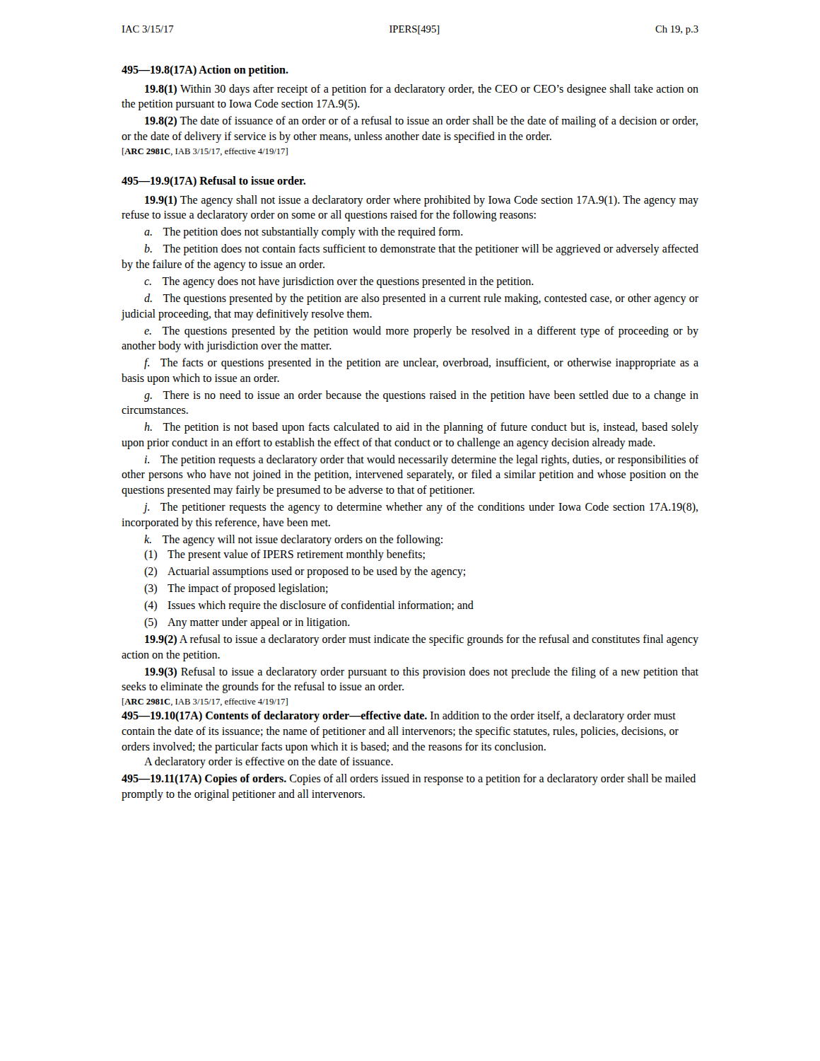IAC 3/15/17 IPERS[495] Ch 19, p.3
495—19.8(17A) Action on petition.
19.8(1) Within 30 days after receipt of a petition for a declaratory order, the CEO or CEO’s designee shall take action on the petition pursuant to Iowa Code section 17A.9(5).
19.8(2) The date of issuance of an order or of a refusal to issue an order shall be the date of mailing of a decision or order, or the date of delivery if service is by other means, unless another date is specified in the order.
[ARC 2981C, IAB 3/15/17, effective 4/19/17]
495—19.9(17A) Refusal to issue order.
19.9(1) The agency shall not issue a declaratory order where prohibited by Iowa Code section 17A.9(1). The agency may refuse to issue a declaratory order on some or all questions raised for the following reasons:
The petition does not substantially comply with the required form.
The petition does not contain facts sufficient to demonstrate that the petitioner will be aggrieved or adversely affected by the failure of the agency to issue an order.
The agency does not have jurisdiction over the questions presented in the petition.
The questions presented by the petition are also presented in a current rule making, contested case, or other agency or judicial proceeding, that may definitively resolve them.
The questions presented by the petition would more properly be resolved in a different type of proceeding or by another body with jurisdiction over the matter.
The facts or questions presented in the petition are unclear, overbroad, insufficient, or otherwise inappropriate as a basis upon which to issue an order.
There is no need to issue an order because the questions raised in the petition have been settled due to a change in circumstances.
The petition is not based upon facts calculated to aid in the planning of future conduct but is, instead, based solely upon prior conduct in an effort to establish the effect of that conduct or to challenge an agency decision already made.
The petition requests a declaratory order that would necessarily determine the legal rights, duties, or responsibilities of other persons who have not joined in the petition, intervened separately, or filed a similar petition and whose position on the questions presented may fairly be presumed to be adverse to that of petitioner.
The petitioner requests the agency to determine whether any of the conditions under Iowa Code section 17A.19(8), incorporated by this reference, have been met.
The agency will not issue declaratory orders on the following:
The present value of IPERS retirement monthly benefits;
Actuarial assumptions used or proposed to be used by the agency;
The impact of proposed legislation;
Issues which require the disclosure of confidential information; and
Any matter under appeal or in litigation.
19.9(2) A refusal to issue a declaratory order must indicate the specific grounds for the refusal and constitutes final agency action on the petition.
19.9(3) Refusal to issue a declaratory order pursuant to this provision does not preclude the filing of a new petition that seeks to eliminate the grounds for the refusal to issue an order.
[ARC 2981C, IAB 3/15/17, effective 4/19/17]
495—19.10(17A) Contents of declaratory order—effective date.
In addition to the order itself, a declaratory order must contain the date of its issuance; the name of petitioner and all intervenors; the specific statutes, rules, policies, decisions, or orders involved; the particular facts upon which it is based; and the reasons for its conclusion.
A declaratory order is effective on the date of issuance.
495—19.11(17A) Copies of orders.
Copies of all orders issued in response to a petition for a declaratory order shall be mailed promptly to the original petitioner and all intervenors.